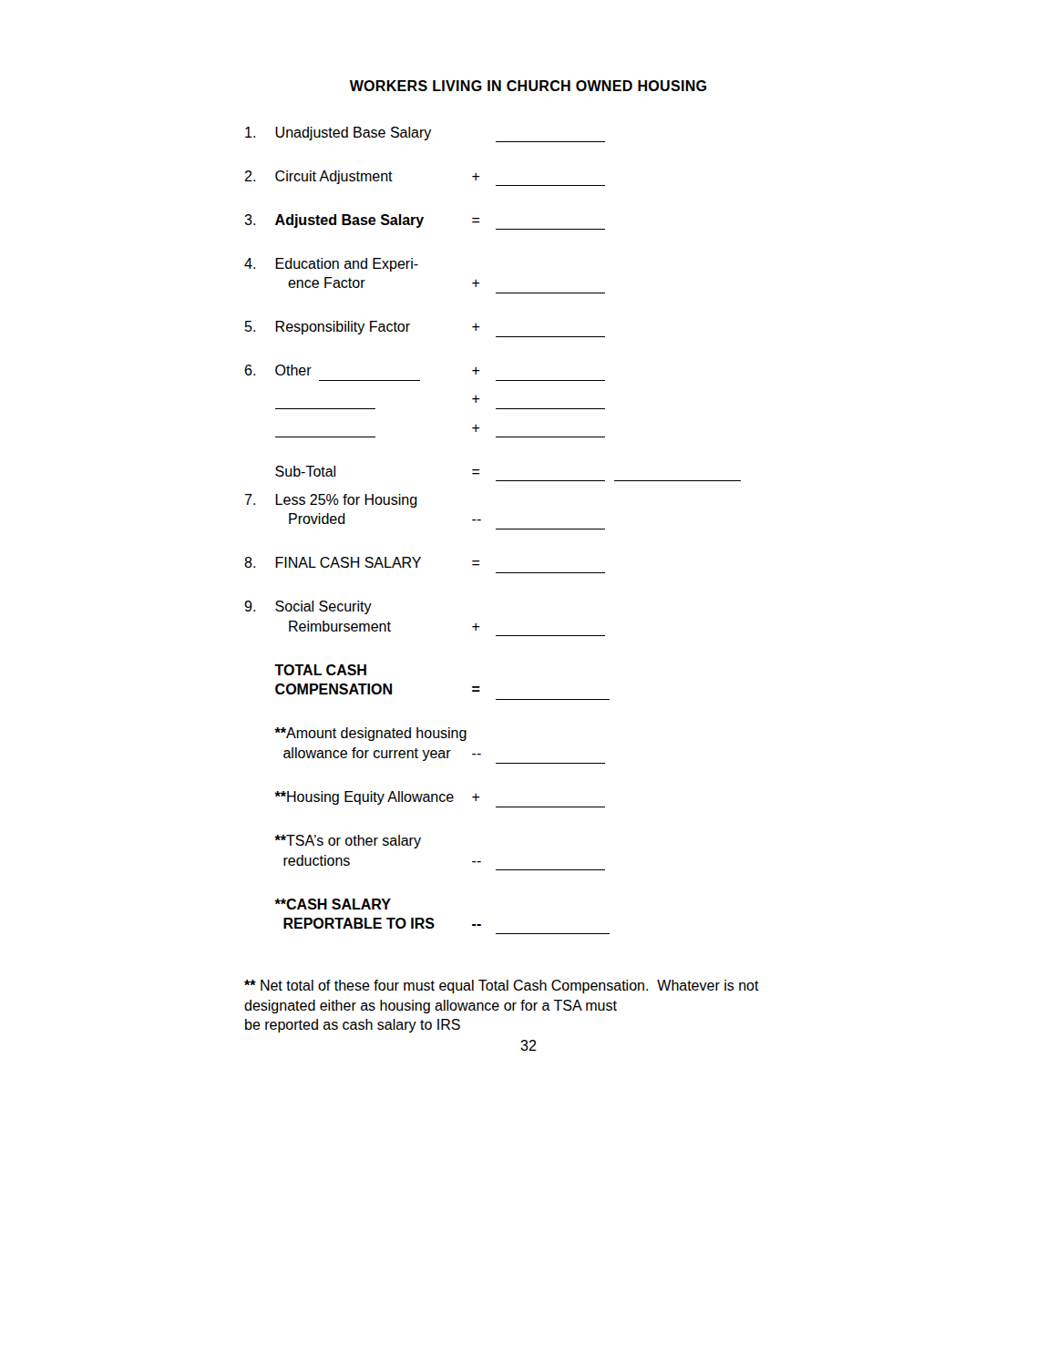WORKERS LIVING IN CHURCH OWNED HOUSING
| 1. | Unadjusted Base Salary | | | |
| 2. | Circuit Adjustment | + | | |
| 3. | Adjusted Base Salary | = | | |
| 4. | Education and Experi- ence Factor | + | | |
| 5. | Responsibility Factor | + | | |
| 6. | Other | + | | |
| | | + | | |
| | | + | | |
| | Sub-Total | = | | |
| 7. | Less 25% for Housing Provided | -- | | |
| 8. | FINAL CASH SALARY | = | | |
| 9. | Social Security Reimbursement | + | | |
| | TOTAL CASH COMPENSATION | = | | |
| | ** Amount designated housing allowance for current year | -- | | |
| | ** Housing Equity Allowance | + | | |
| | ** TSA’s or other salary reductions | -- | | |
| | **CASH SALARY REPORTABLE TO IRS | -- | | |
** Net total of these four must equal Total Cash Compensation. Whatever is not designated either as housing allowance or for a TSA must
be reported as cash salary to IRS
32